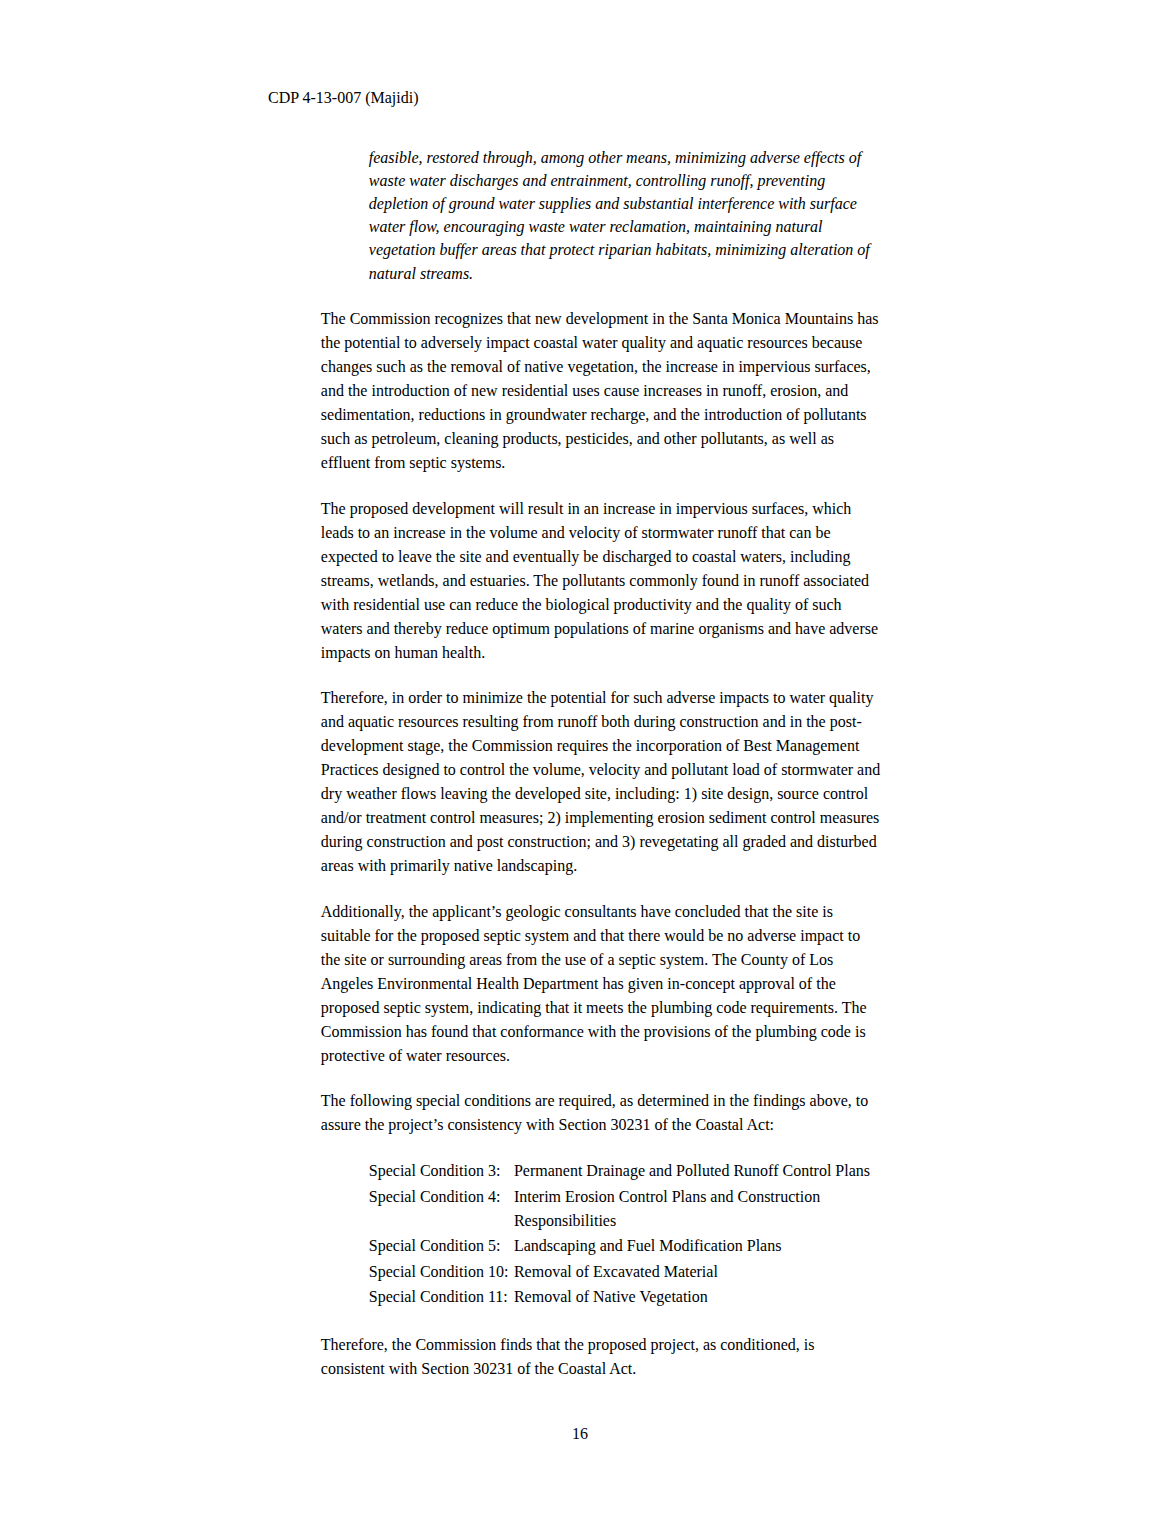CDP 4-13-007 (Majidi)
feasible, restored through, among other means, minimizing adverse effects of waste water discharges and entrainment, controlling runoff, preventing depletion of ground water supplies and substantial interference with surface water flow, encouraging waste water reclamation, maintaining natural vegetation buffer areas that protect riparian habitats, minimizing alteration of natural streams.
The Commission recognizes that new development in the Santa Monica Mountains has the potential to adversely impact coastal water quality and aquatic resources because changes such as the removal of native vegetation, the increase in impervious surfaces, and the introduction of new residential uses cause increases in runoff, erosion, and sedimentation, reductions in groundwater recharge, and the introduction of pollutants such as petroleum, cleaning products, pesticides, and other pollutants, as well as effluent from septic systems.
The proposed development will result in an increase in impervious surfaces, which leads to an increase in the volume and velocity of stormwater runoff that can be expected to leave the site and eventually be discharged to coastal waters, including streams, wetlands, and estuaries. The pollutants commonly found in runoff associated with residential use can reduce the biological productivity and the quality of such waters and thereby reduce optimum populations of marine organisms and have adverse impacts on human health.
Therefore, in order to minimize the potential for such adverse impacts to water quality and aquatic resources resulting from runoff both during construction and in the post-development stage, the Commission requires the incorporation of Best Management Practices designed to control the volume, velocity and pollutant load of stormwater and dry weather flows leaving the developed site, including: 1) site design, source control and/or treatment control measures; 2) implementing erosion sediment control measures during construction and post construction; and 3) revegetating all graded and disturbed areas with primarily native landscaping.
Additionally, the applicant’s geologic consultants have concluded that the site is suitable for the proposed septic system and that there would be no adverse impact to the site or surrounding areas from the use of a septic system. The County of Los Angeles Environmental Health Department has given in-concept approval of the proposed septic system, indicating that it meets the plumbing code requirements. The Commission has found that conformance with the provisions of the plumbing code is protective of water resources.
The following special conditions are required, as determined in the findings above, to assure the project’s consistency with Section 30231 of the Coastal Act:
| Special Condition 3: | Permanent Drainage and Polluted Runoff Control Plans |
| Special Condition 4: | Interim Erosion Control Plans and Construction Responsibilities |
| Special Condition 5: | Landscaping and Fuel Modification Plans |
| Special Condition 10: | Removal of Excavated Material |
| Special Condition 11: | Removal of Native Vegetation |
Therefore, the Commission finds that the proposed project, as conditioned, is consistent with Section 30231 of the Coastal Act.
16